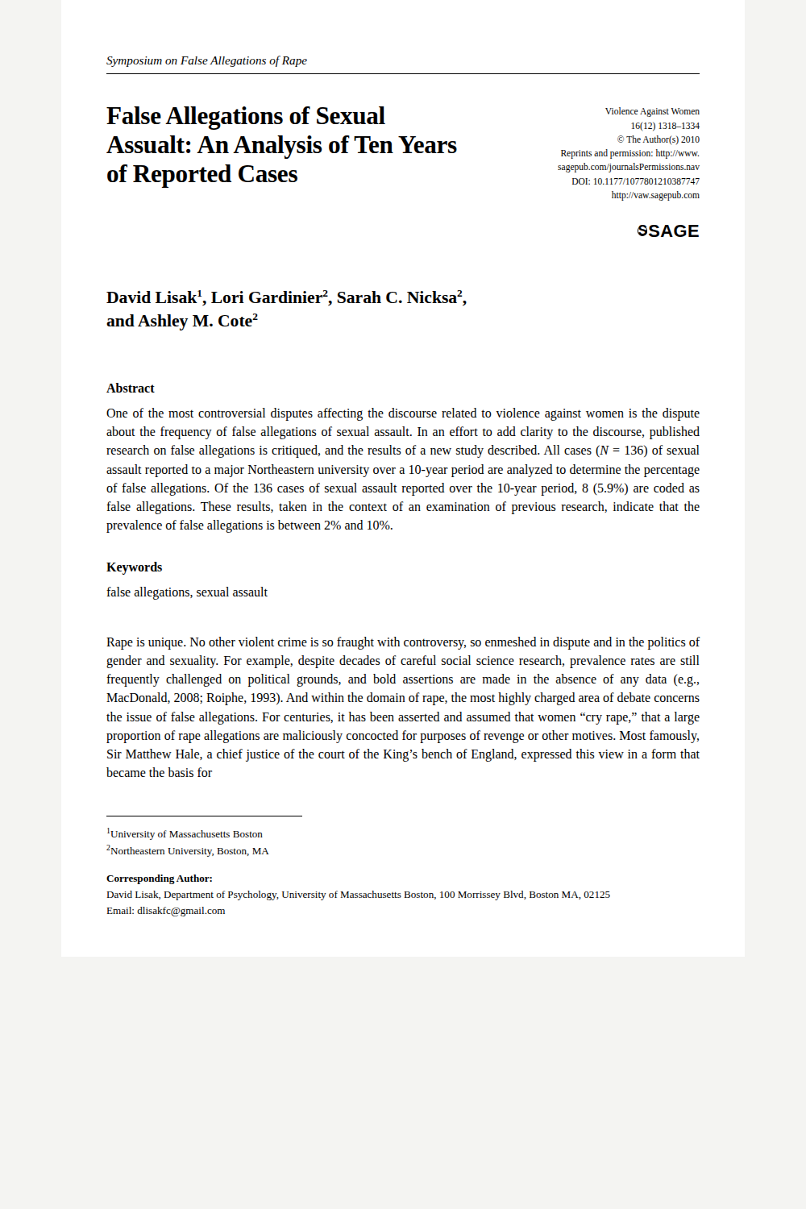Symposium on False Allegations of Rape
False Allegations of Sexual Assualt: An Analysis of Ten Years of Reported Cases
Violence Against Women
16(12) 1318–1334
© The Author(s) 2010
Reprints and permission: http://www.
sagepub.com/journalsPermissions.nav
DOI: 10.1177/1077801210387747
http://vaw.sagepub.com
SSAGE
David Lisak1, Lori Gardinier2, Sarah C. Nicksa2,
and Ashley M. Cote2
Abstract
One of the most controversial disputes affecting the discourse related to violence against women is the dispute about the frequency of false allegations of sexual assault. In an effort to add clarity to the discourse, published research on false allegations is critiqued, and the results of a new study described. All cases (N = 136) of sexual assault reported to a major Northeastern university over a 10-year period are analyzed to determine the percentage of false allegations. Of the 136 cases of sexual assault reported over the 10-year period, 8 (5.9%) are coded as false allegations. These results, taken in the context of an examination of previous research, indicate that the prevalence of false allegations is between 2% and 10%.
Keywords
false allegations, sexual assault
Rape is unique. No other violent crime is so fraught with controversy, so enmeshed in dispute and in the politics of gender and sexuality. For example, despite decades of careful social science research, prevalence rates are still frequently challenged on political grounds, and bold assertions are made in the absence of any data (e.g., MacDonald, 2008; Roiphe, 1993). And within the domain of rape, the most highly charged area of debate concerns the issue of false allegations. For centuries, it has been asserted and assumed that women “cry rape,” that a large proportion of rape allegations are maliciously concocted for purposes of revenge or other motives. Most famously, Sir Matthew Hale, a chief justice of the court of the King’s bench of England, expressed this view in a form that became the basis for
1University of Massachusetts Boston
2Northeastern University, Boston, MA
Corresponding Author:
David Lisak, Department of Psychology, University of Massachusetts Boston, 100 Morrissey Blvd, Boston MA, 02125
Email: dlisakfc@gmail.com